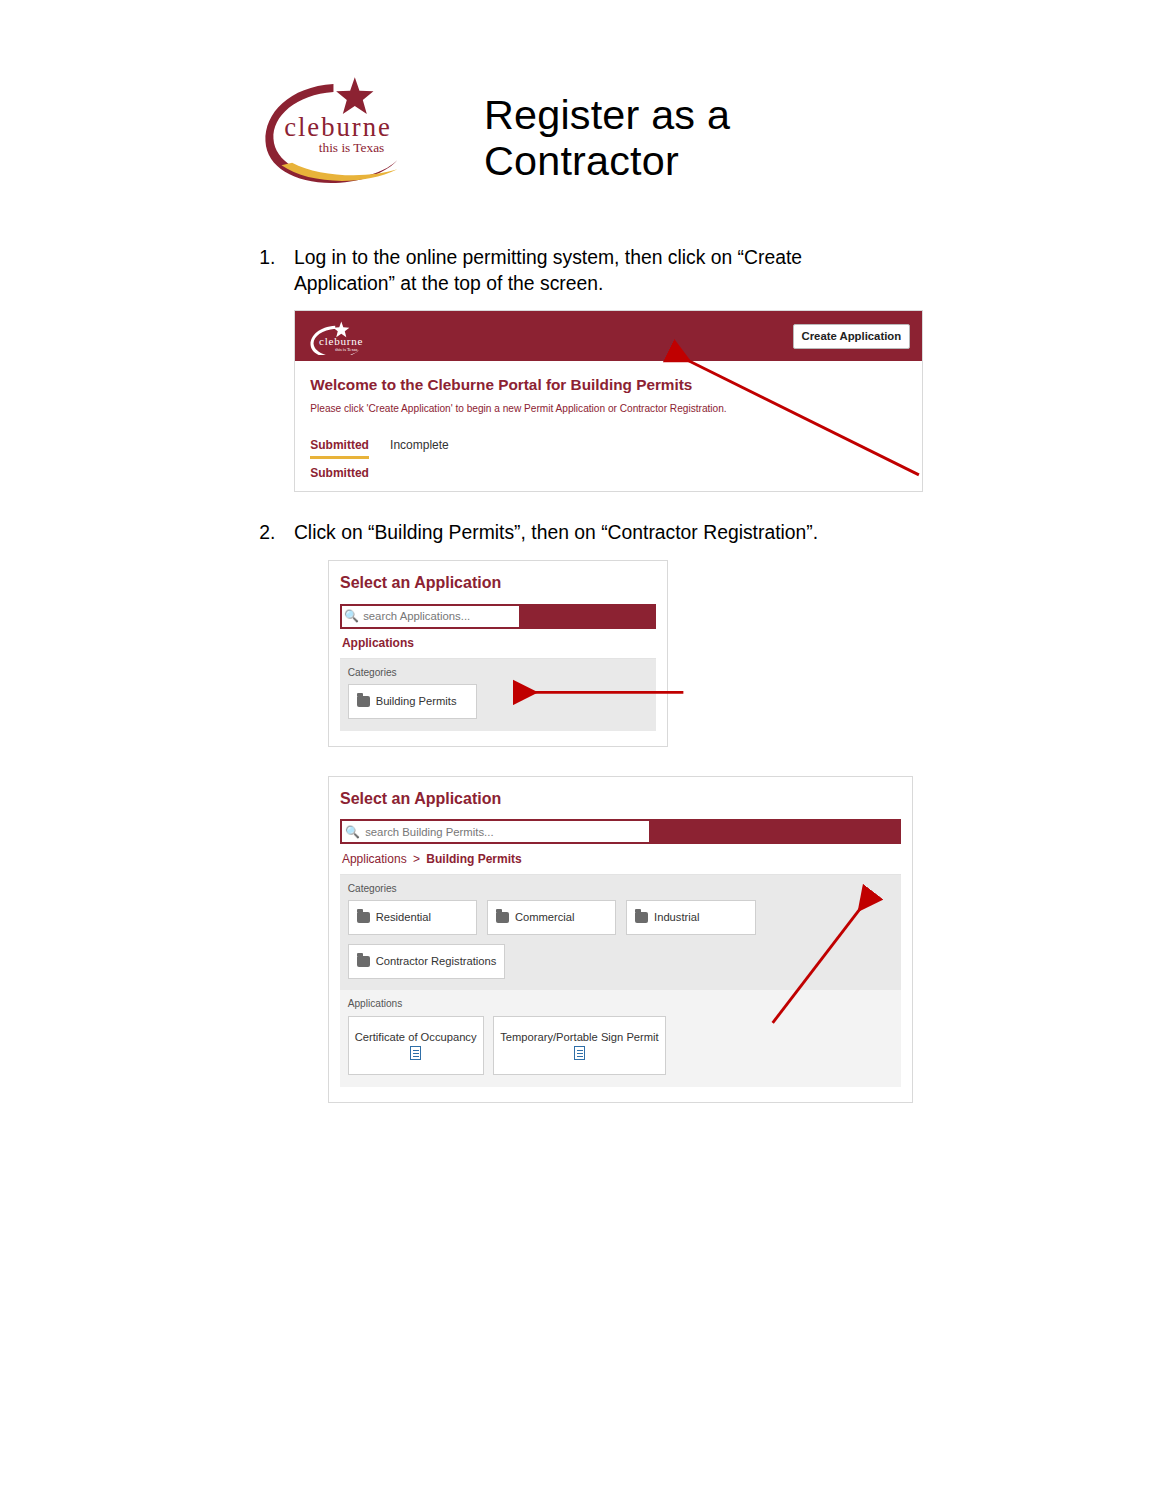cleburne this is Texas
Register as a Contractor
Log in to the online permitting system, then click on “Create Application” at the top of the screen.
cleburne this is Texas Create Application
Welcome to the Cleburne Portal for Building Permits
Please click 'Create Application' to begin a new Permit Application or Contractor Registration.
Submitted Incomplete
Submitted
Click on “Building Permits”, then on “Contractor Registration”.
Select an Application
🔍
Applications
Categories
Building Permits
Select an Application
🔍
Applications > Building Permits
Categories
Residential
Commercial
Industrial
Contractor Registrations
Applications
Certificate of Occupancy
Temporary/Portable Sign Permit